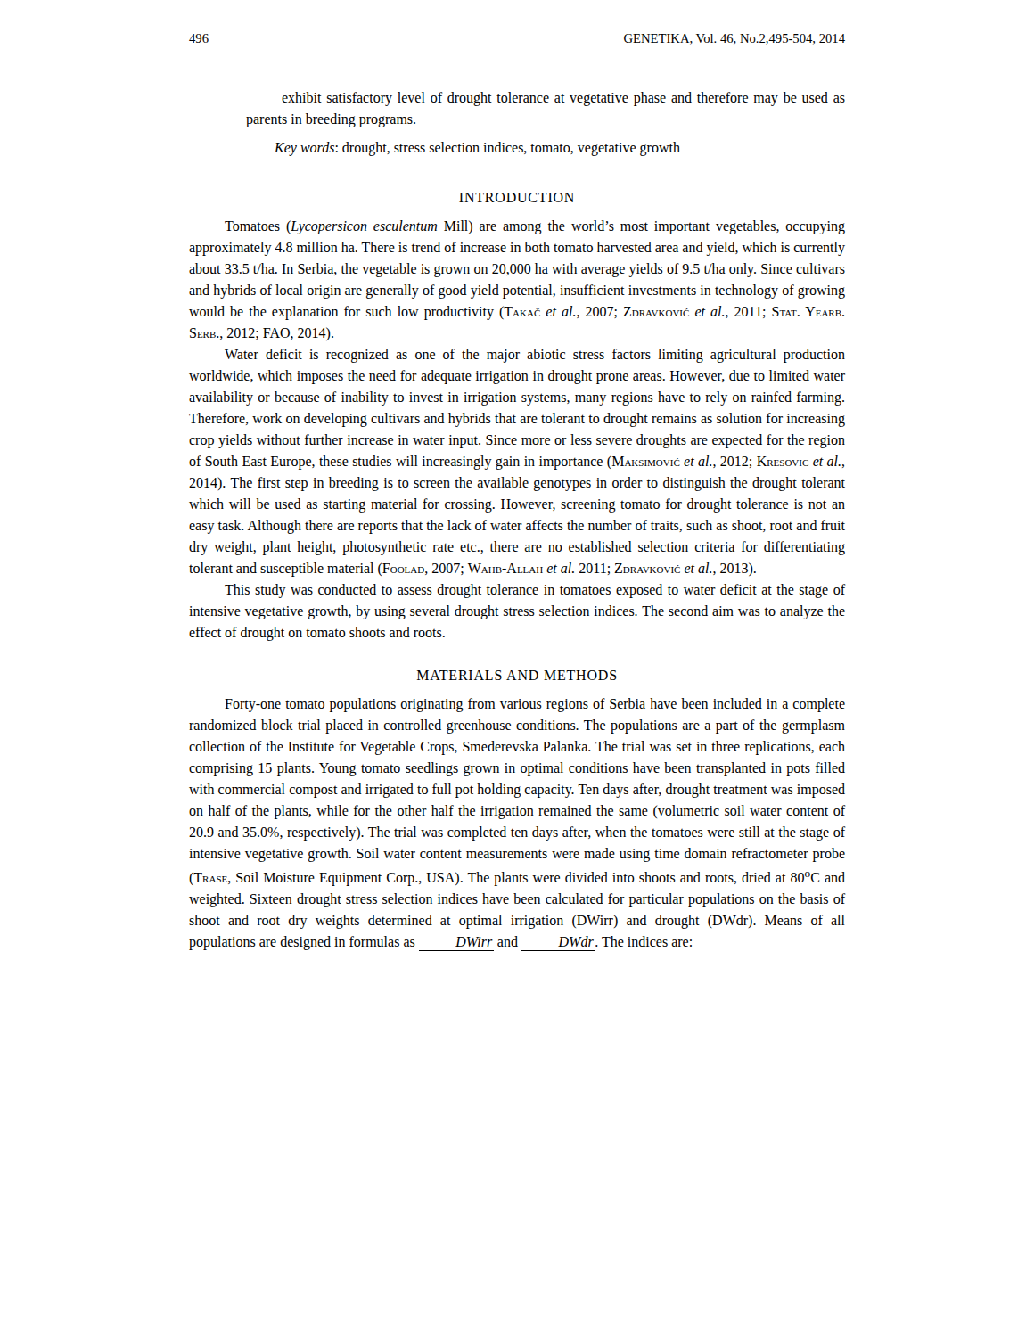496 GENETIKA, Vol. 46, No.2,495-504, 2014
exhibit satisfactory level of drought tolerance at vegetative phase and therefore may be used as parents in breeding programs.
Key words: drought, stress selection indices, tomato, vegetative growth
INTRODUCTION
Tomatoes (Lycopersicon esculentum Mill) are among the world’s most important vegetables, occupying approximately 4.8 million ha. There is trend of increase in both tomato harvested area and yield, which is currently about 33.5 t/ha. In Serbia, the vegetable is grown on 20,000 ha with average yields of 9.5 t/ha only. Since cultivars and hybrids of local origin are generally of good yield potential, insufficient investments in technology of growing would be the explanation for such low productivity (Takač et al., 2007; Zdravković et al., 2011; Stat. Yearb. Serb., 2012; FAO, 2014).
Water deficit is recognized as one of the major abiotic stress factors limiting agricultural production worldwide, which imposes the need for adequate irrigation in drought prone areas. However, due to limited water availability or because of inability to invest in irrigation systems, many regions have to rely on rainfed farming. Therefore, work on developing cultivars and hybrids that are tolerant to drought remains as solution for increasing crop yields without further increase in water input. Since more or less severe droughts are expected for the region of South East Europe, these studies will increasingly gain in importance (Maksimović et al., 2012; Kresovic et al., 2014). The first step in breeding is to screen the available genotypes in order to distinguish the drought tolerant which will be used as starting material for crossing. However, screening tomato for drought tolerance is not an easy task. Although there are reports that the lack of water affects the number of traits, such as shoot, root and fruit dry weight, plant height, photosynthetic rate etc., there are no established selection criteria for differentiating tolerant and susceptible material (Foolad, 2007; Wahb-Allah et al. 2011; Zdravković et al., 2013).
This study was conducted to assess drought tolerance in tomatoes exposed to water deficit at the stage of intensive vegetative growth, by using several drought stress selection indices. The second aim was to analyze the effect of drought on tomato shoots and roots.
MATERIALS AND METHODS
Forty-one tomato populations originating from various regions of Serbia have been included in a complete randomized block trial placed in controlled greenhouse conditions. The populations are a part of the germplasm collection of the Institute for Vegetable Crops, Smederevska Palanka. The trial was set in three replications, each comprising 15 plants. Young tomato seedlings grown in optimal conditions have been transplanted in pots filled with commercial compost and irrigated to full pot holding capacity. Ten days after, drought treatment was imposed on half of the plants, while for the other half the irrigation remained the same (volumetric soil water content of 20.9 and 35.0%, respectively). The trial was completed ten days after, when the tomatoes were still at the stage of intensive vegetative growth. Soil water content measurements were made using time domain refractometer probe (Trase, Soil Moisture Equipment Corp., USA). The plants were divided into shoots and roots, dried at 80oC and weighted. Sixteen drought stress selection indices have been calculated for particular populations on the basis of shoot and root dry weights determined at optimal irrigation (DWirr) and drought (DWdr). Means of all populations are designed in formulas as DWirr and DWdr. The indices are: